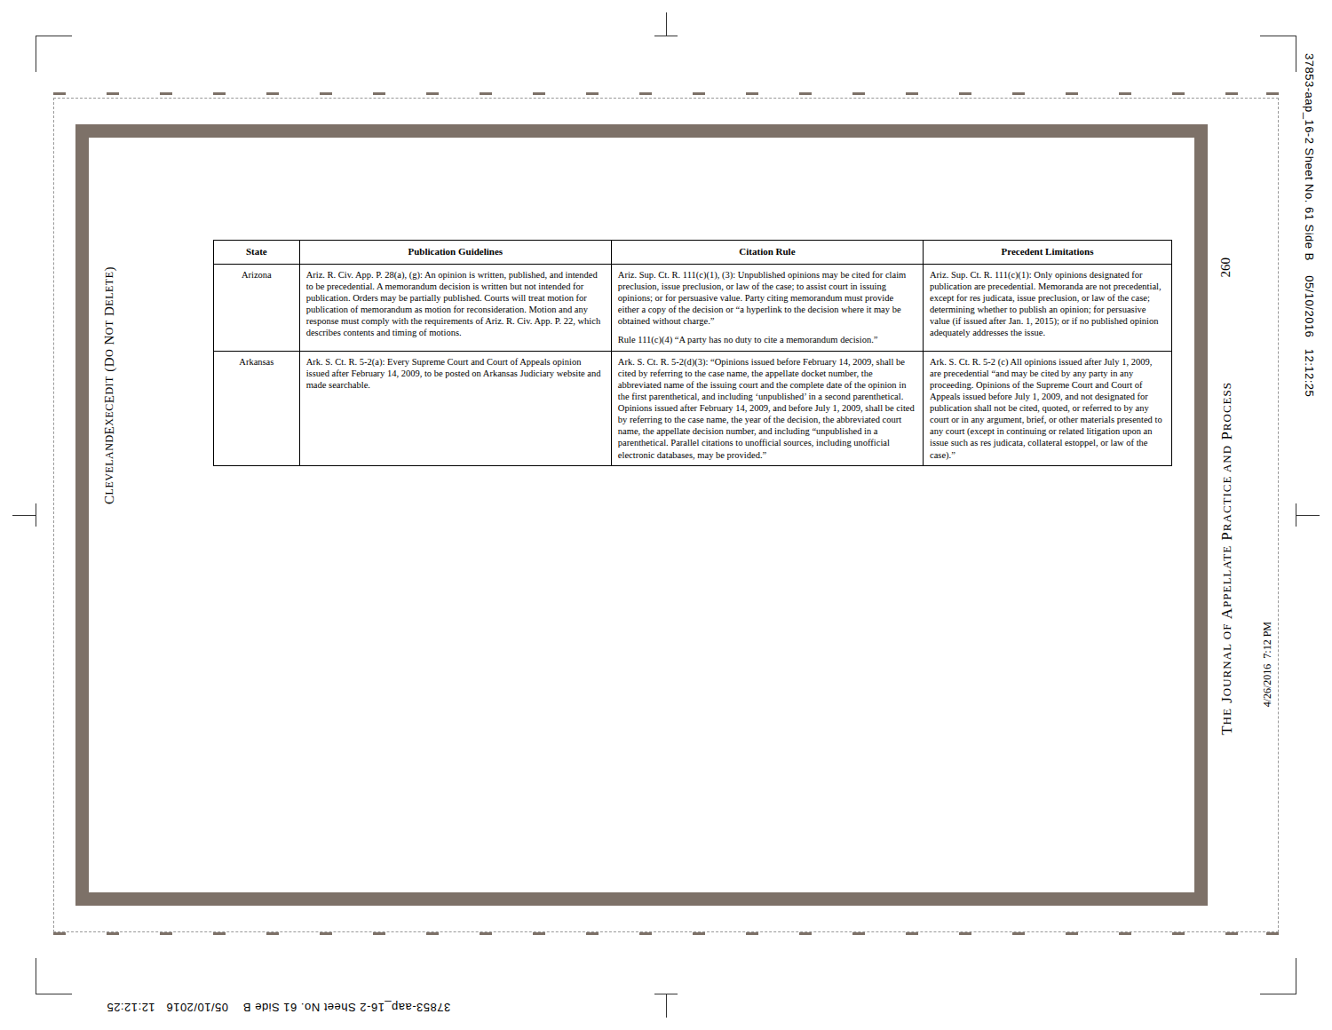37853-aap_16-2 Sheet No. 61 Side B 05/10/2016 12:12:25
37853-aap_16-2 Sheet No. 61 Side B 05/10/2016 12:12:25
CLEVELANDEXECEDIT (DO NOT DELETE)
260
THE JOURNAL OF APPELLATE PRACTICE AND PROCESS
4/26/2016 7:12 PM
| State | Publication Guidelines | Citation Rule | Precedent Limitations |
| --- | --- | --- | --- |
| Arizona | Ariz. R. Civ. App. P. 28(a), (g): An opinion is written, published, and intended to be precedential. A memorandum decision is written but not intended for publication. Orders may be partially published. Courts will treat motion for publication of memorandum as motion for reconsideration. Motion and any response must comply with the requirements of Ariz. R. Civ. App. P. 22, which describes contents and timing of motions. | Ariz. Sup. Ct. R. 111(c)(1), (3): Unpublished opinions may be cited for claim preclusion, issue preclusion, or law of the case; to assist court in issuing opinions; or for persuasive value. Party citing memorandum must provide either a copy of the decision or “a hyperlink to the decision where it may be obtained without charge.” Rule 111(c)(4) “A party has no duty to cite a memorandum decision.” | Ariz. Sup. Ct. R. 111(c)(1): Only opinions designated for publication are precedential. Memoranda are not precedential, except for res judicata, issue preclusion, or law of the case; determining whether to publish an opinion; for persuasive value (if issued after Jan. 1, 2015); or if no published opinion adequately addresses the issue. |
| Arkansas | Ark. S. Ct. R. 5-2(a): Every Supreme Court and Court of Appeals opinion issued after February 14, 2009, to be posted on Arkansas Judiciary website and made searchable. | Ark. S. Ct. R. 5-2(d)(3): “Opinions issued before February 14, 2009, shall be cited by referring to the case name, the appellate docket number, the abbreviated name of the issuing court and the complete date of the opinion in the first parenthetical, and including ‘unpublished’ in a second parenthetical. Opinions issued after February 14, 2009, and before July 1, 2009, shall be cited by referring to the case name, the year of the decision, the abbreviated court name, the appellate decision number, and including “unpublished in a parenthetical. Parallel citations to unofficial sources, including unofficial electronic databases, may be provided.” | Ark. S. Ct. R. 5-2 (c) All opinions issued after July 1, 2009, are precedential “and may be cited by any party in any proceeding. Opinions of the Supreme Court and Court of Appeals issued before July 1, 2009, and not designated for publication shall not be cited, quoted, or referred to by any court or in any argument, brief, or other materials presented to any court (except in continuing or related litigation upon an issue such as res judicata, collateral estoppel, or law of the case).” |